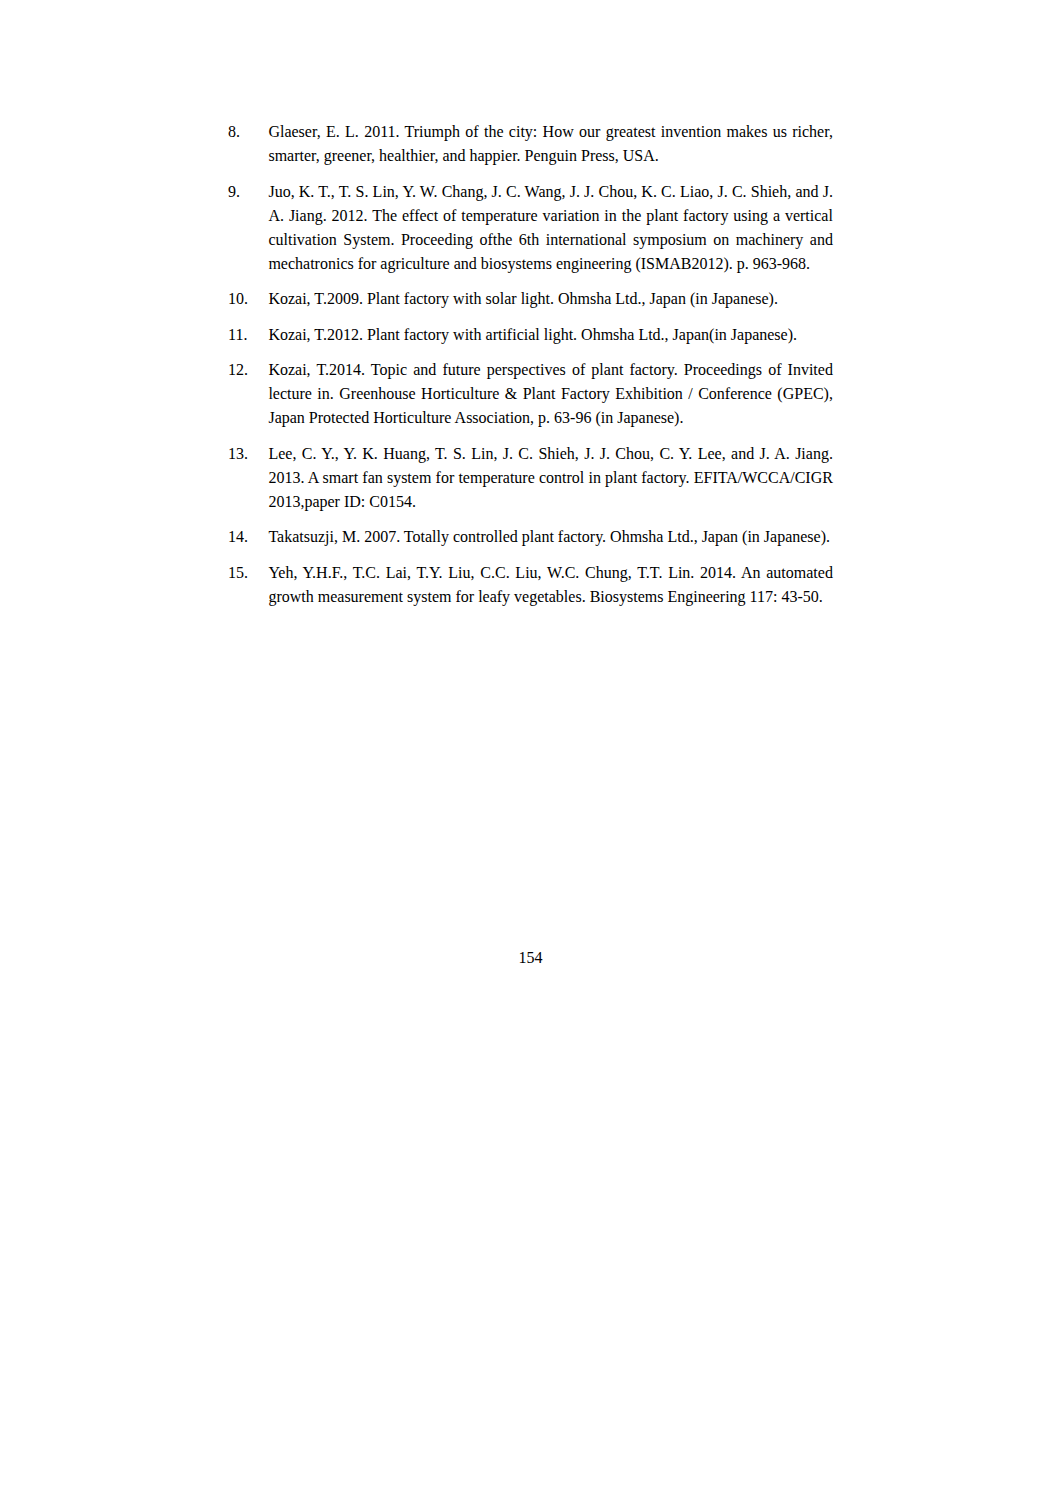8. Glaeser, E. L. 2011. Triumph of the city: How our greatest invention makes us richer, smarter, greener, healthier, and happier. Penguin Press, USA.
9. Juo, K. T., T. S. Lin, Y. W. Chang, J. C. Wang, J. J. Chou, K. C. Liao, J. C. Shieh, and J. A. Jiang. 2012. The effect of temperature variation in the plant factory using a vertical cultivation System. Proceeding ofthe 6th international symposium on machinery and mechatronics for agriculture and biosystems engineering (ISMAB2012). p. 963-968.
10. Kozai, T.2009. Plant factory with solar light. Ohmsha Ltd., Japan (in Japanese).
11. Kozai, T.2012. Plant factory with artificial light. Ohmsha Ltd., Japan(in Japanese).
12. Kozai, T.2014. Topic and future perspectives of plant factory. Proceedings of Invited lecture in. Greenhouse Horticulture & Plant Factory Exhibition / Conference (GPEC), Japan Protected Horticulture Association, p. 63-96 (in Japanese).
13. Lee, C. Y., Y. K. Huang, T. S. Lin, J. C. Shieh, J. J. Chou, C. Y. Lee, and J. A. Jiang. 2013. A smart fan system for temperature control in plant factory. EFITA/WCCA/CIGR 2013,paper ID: C0154.
14. Takatsuzji, M. 2007. Totally controlled plant factory. Ohmsha Ltd., Japan (in Japanese).
15. Yeh, Y.H.F., T.C. Lai, T.Y. Liu, C.C. Liu, W.C. Chung, T.T. Lin. 2014. An automated growth measurement system for leafy vegetables. Biosystems Engineering 117: 43-50.
154